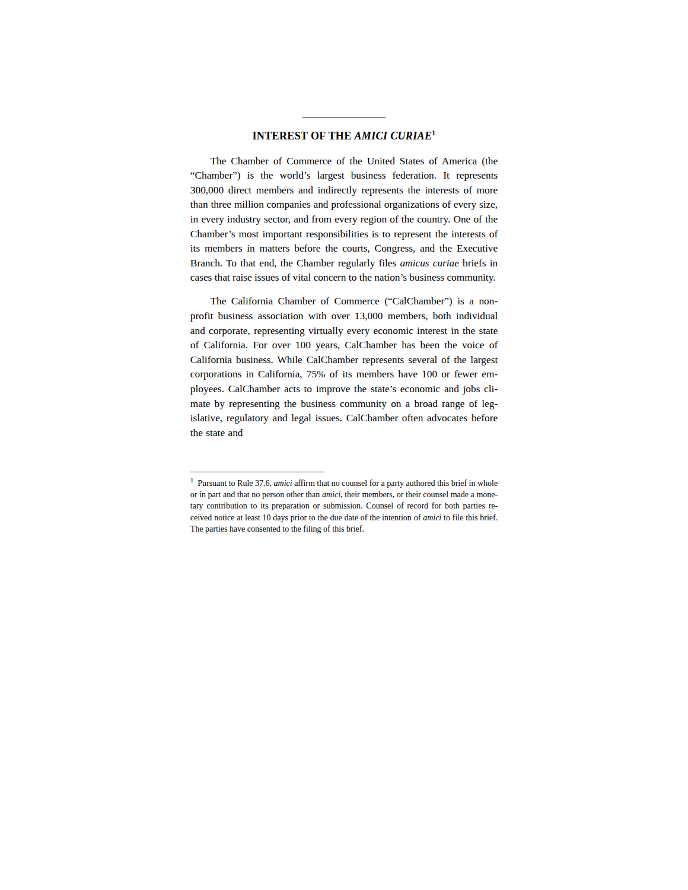INTEREST OF THE AMICI CURIAE1
The Chamber of Commerce of the United States of America (the “Chamber”) is the world’s largest business federation. It represents 300,000 direct members and indirectly represents the interests of more than three million companies and professional organizations of every size, in every industry sector, and from every region of the country. One of the Chamber’s most important responsibilities is to represent the interests of its members in matters before the courts, Congress, and the Executive Branch. To that end, the Chamber regularly files amicus curiae briefs in cases that raise issues of vital concern to the nation’s business community.
The California Chamber of Commerce (“CalChamber”) is a non-profit business association with over 13,000 members, both individual and corporate, representing virtually every economic interest in the state of California. For over 100 years, CalChamber has been the voice of California business. While CalChamber represents several of the largest corporations in California, 75% of its members have 100 or fewer employees. CalChamber acts to improve the state’s economic and jobs climate by representing the business community on a broad range of legislative, regulatory and legal issues. CalChamber often advocates before the state and
1 Pursuant to Rule 37.6, amici affirm that no counsel for a party authored this brief in whole or in part and that no person other than amici, their members, or their counsel made a monetary contribution to its preparation or submission. Counsel of record for both parties received notice at least 10 days prior to the due date of the intention of amici to file this brief. The parties have consented to the filing of this brief.